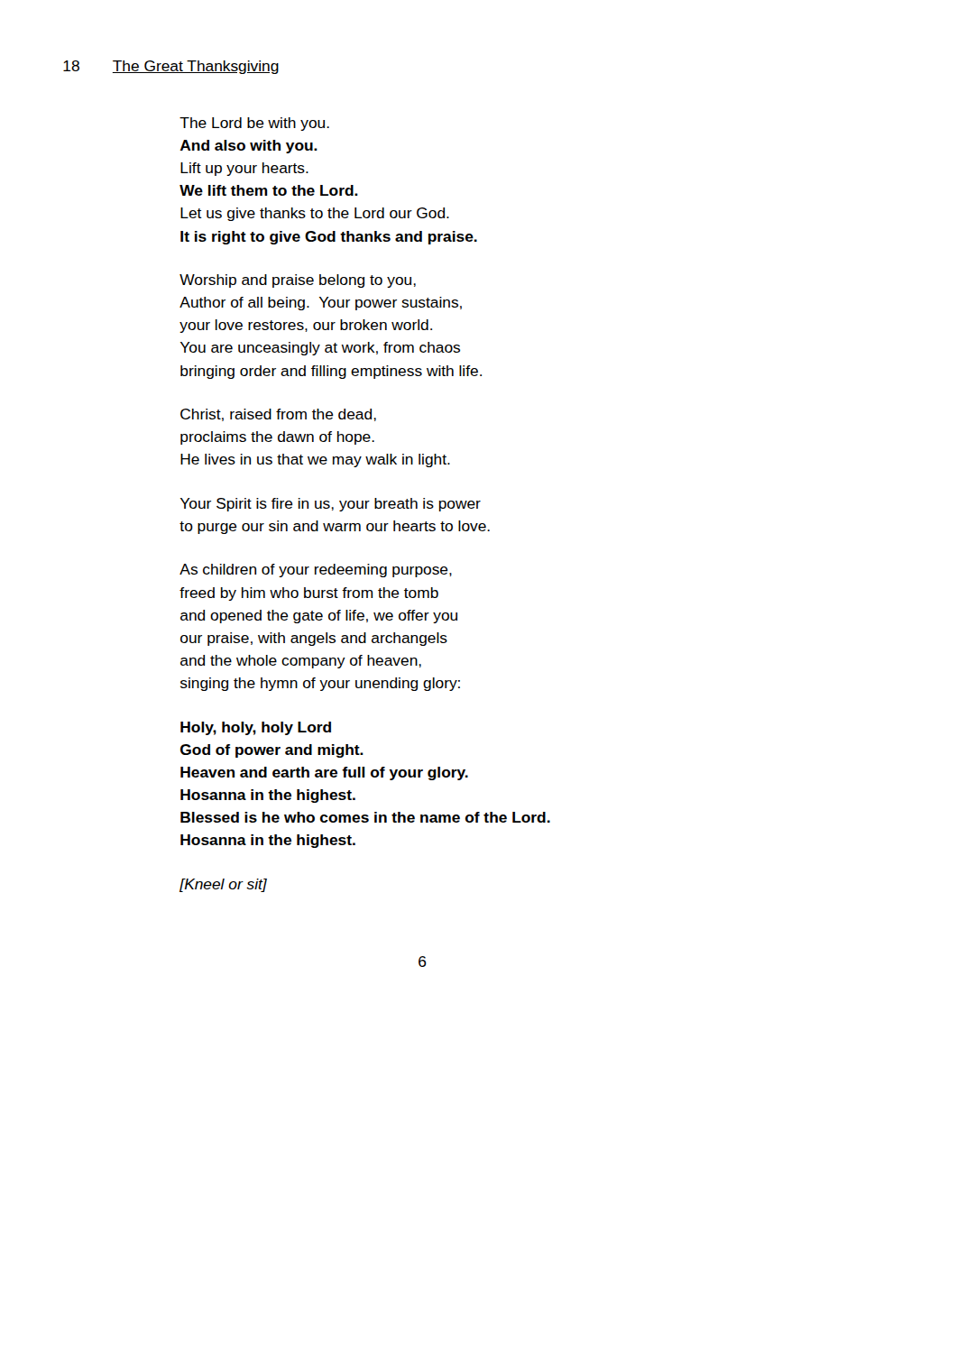18 The Great Thanksgiving
The Lord be with you.
And also with you.
Lift up your hearts.
We lift them to the Lord.
Let us give thanks to the Lord our God.
It is right to give God thanks and praise.
Worship and praise belong to you,
Author of all being. Your power sustains,
your love restores, our broken world.
You are unceasingly at work, from chaos
bringing order and filling emptiness with life.
Christ, raised from the dead,
proclaims the dawn of hope.
He lives in us that we may walk in light.
Your Spirit is fire in us, your breath is power
to purge our sin and warm our hearts to love.
As children of your redeeming purpose,
freed by him who burst from the tomb
and opened the gate of life, we offer you
our praise, with angels and archangels
and the whole company of heaven,
singing the hymn of your unending glory:
Holy, holy, holy Lord
God of power and might.
Heaven and earth are full of your glory.
Hosanna in the highest.
Blessed is he who comes in the name of the Lord.
Hosanna in the highest.
[Kneel or sit]
6